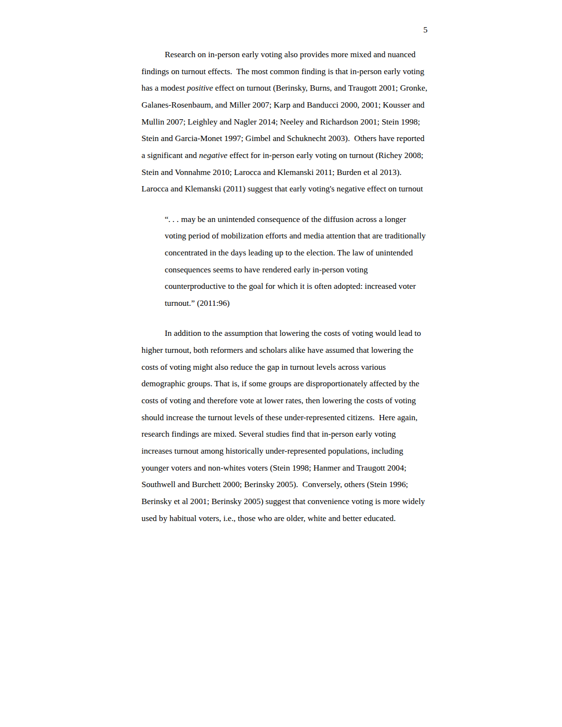5
Research on in-person early voting also provides more mixed and nuanced findings on turnout effects. The most common finding is that in-person early voting has a modest positive effect on turnout (Berinsky, Burns, and Traugott 2001; Gronke, Galanes-Rosenbaum, and Miller 2007; Karp and Banducci 2000, 2001; Kousser and Mullin 2007; Leighley and Nagler 2014; Neeley and Richardson 2001; Stein 1998; Stein and Garcia-Monet 1997; Gimbel and Schuknecht 2003). Others have reported a significant and negative effect for in-person early voting on turnout (Richey 2008; Stein and Vonnahme 2010; Larocca and Klemanski 2011; Burden et al 2013). Larocca and Klemanski (2011) suggest that early voting's negative effect on turnout
“. . . may be an unintended consequence of the diffusion across a longer voting period of mobilization efforts and media attention that are traditionally concentrated in the days leading up to the election. The law of unintended consequences seems to have rendered early in-person voting counterproductive to the goal for which it is often adopted: increased voter turnout.” (2011:96)
In addition to the assumption that lowering the costs of voting would lead to higher turnout, both reformers and scholars alike have assumed that lowering the costs of voting might also reduce the gap in turnout levels across various demographic groups. That is, if some groups are disproportionately affected by the costs of voting and therefore vote at lower rates, then lowering the costs of voting should increase the turnout levels of these under-represented citizens. Here again, research findings are mixed. Several studies find that in-person early voting increases turnout among historically under-represented populations, including younger voters and non-whites voters (Stein 1998; Hanmer and Traugott 2004; Southwell and Burchett 2000; Berinsky 2005). Conversely, others (Stein 1996; Berinsky et al 2001; Berinsky 2005) suggest that convenience voting is more widely used by habitual voters, i.e., those who are older, white and better educated.